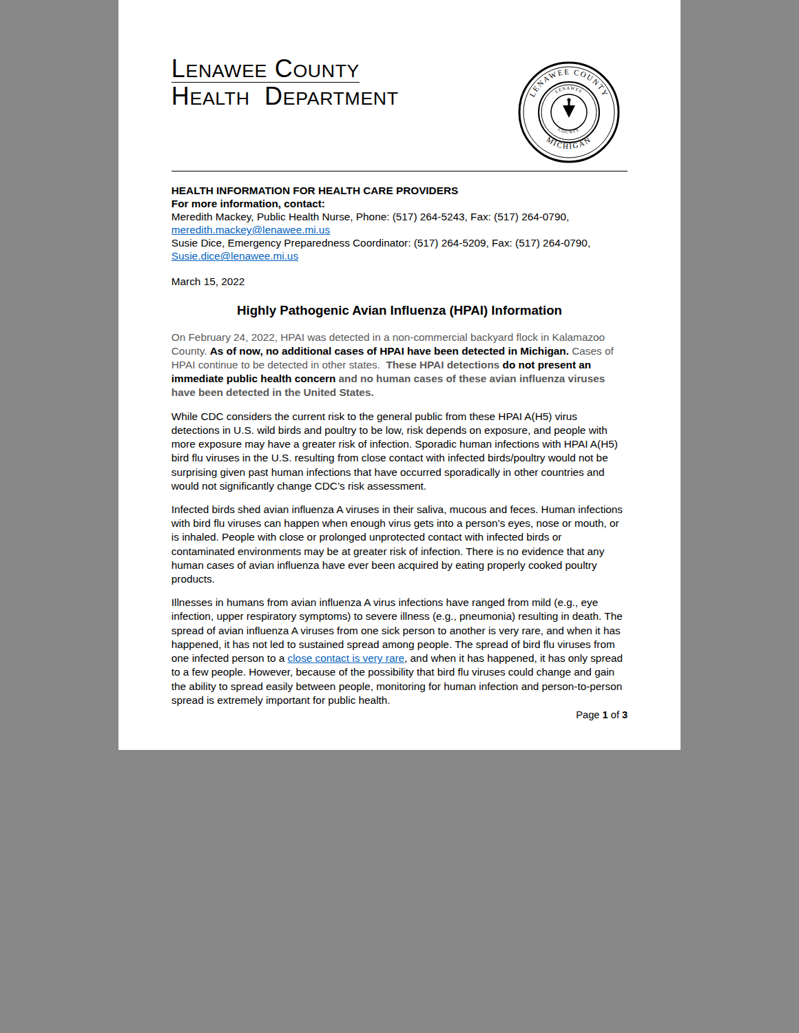LENAWEE COUNTY
HEALTH DEPARTMENT
LENAWEE COUNTY MICHIGAN LENAWEE COUNTY
HEALTH INFORMATION FOR HEALTH CARE PROVIDERS
For more information, contact:
Meredith Mackey, Public Health Nurse, Phone: (517) 264-5243, Fax: (517) 264-0790, meredith.mackey@lenawee.mi.us
Susie Dice, Emergency Preparedness Coordinator: (517) 264-5209, Fax: (517) 264-0790, Susie.dice@lenawee.mi.us
March 15, 2022
Highly Pathogenic Avian Influenza (HPAI) Information
On February 24, 2022, HPAI was detected in a non-commercial backyard flock in Kalamazoo County. As of now, no additional cases of HPAI have been detected in Michigan. Cases of HPAI continue to be detected in other states. These HPAI detections do not present an immediate public health concern and no human cases of these avian influenza viruses have been detected in the United States.
While CDC considers the current risk to the general public from these HPAI A(H5) virus detections in U.S. wild birds and poultry to be low, risk depends on exposure, and people with more exposure may have a greater risk of infection. Sporadic human infections with HPAI A(H5) bird flu viruses in the U.S. resulting from close contact with infected birds/poultry would not be surprising given past human infections that have occurred sporadically in other countries and would not significantly change CDC’s risk assessment.
Infected birds shed avian influenza A viruses in their saliva, mucous and feces. Human infections with bird flu viruses can happen when enough virus gets into a person’s eyes, nose or mouth, or is inhaled. People with close or prolonged unprotected contact with infected birds or contaminated environments may be at greater risk of infection. There is no evidence that any human cases of avian influenza have ever been acquired by eating properly cooked poultry products.
Illnesses in humans from avian influenza A virus infections have ranged from mild (e.g., eye infection, upper respiratory symptoms) to severe illness (e.g., pneumonia) resulting in death. The spread of avian influenza A viruses from one sick person to another is very rare, and when it has happened, it has not led to sustained spread among people. The spread of bird flu viruses from one infected person to a close contact is very rare, and when it has happened, it has only spread to a few people. However, because of the possibility that bird flu viruses could change and gain the ability to spread easily between people, monitoring for human infection and person-to-person spread is extremely important for public health.
Page 1 of 3